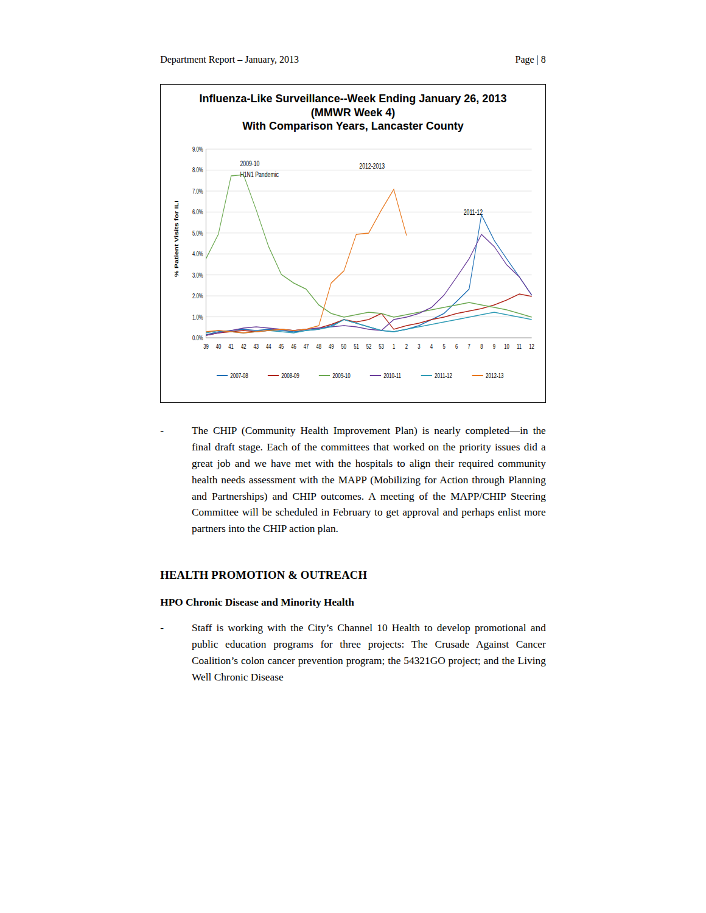Department Report – January, 2013
Page | 8
Influenza-Like Surveillance--Week Ending January 26, 2013
(MMWR Week 4)
With Comparison Years, Lancaster County
9.0% 8.0% 7.0% 6.0% 5.0% 4.0% 3.0% 2.0% 1.0% 0.0% % Patient Visits for ILI 39 40 41 42 43 44 45 46 47 48 49 50 51 52 53 1 2 3 4 5 6 7 8 9 10 11 12 2009-10 H1N1 Pandemic 2012-2013 2011-12 2007-08 2008-09 2009-10 2010-11 2011-12 2012-13
-
The CHIP (Community Health Improvement Plan) is nearly completed—in the final draft stage. Each of the committees that worked on the priority issues did a great job and we have met with the hospitals to align their required community health needs assessment with the MAPP (Mobilizing for Action through Planning and Partnerships) and CHIP outcomes. A meeting of the MAPP/CHIP Steering Committee will be scheduled in February to get approval and perhaps enlist more partners into the CHIP action plan.
HEALTH PROMOTION & OUTREACH
HPO Chronic Disease and Minority Health
-
Staff is working with the City’s Channel 10 Health to develop promotional and public education programs for three projects: The Crusade Against Cancer Coalition’s colon cancer prevention program; the 54321GO project; and the Living Well Chronic Disease